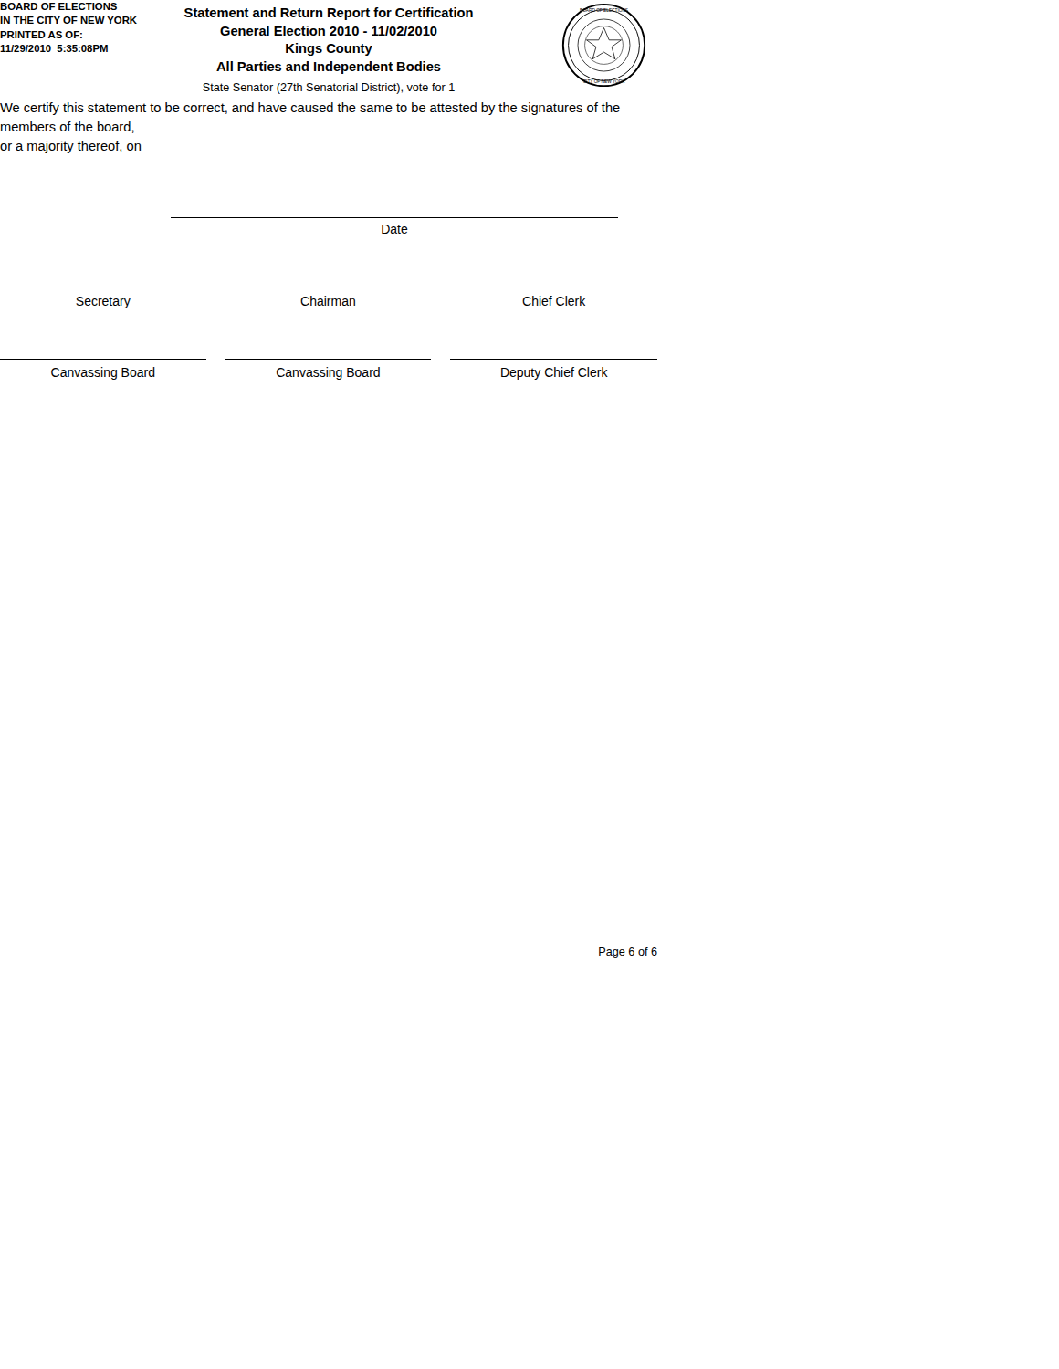BOARD OF ELECTIONS
IN THE CITY OF NEW YORK
PRINTED AS OF:
11/29/2010 5:35:08PM
BOARD OF ELECTIONS CITY OF NEW YORK
Statement and Return Report for Certification
General Election 2010 - 11/02/2010
Kings County
All Parties and Independent Bodies
State Senator (27th Senatorial District), vote for 1
We certify this statement to be correct, and have caused the same to be attested by the signatures of the members of the board,
or a majority thereof, on
Date
Secretary
Chairman
Chief Clerk
Canvassing Board
Canvassing Board
Deputy Chief Clerk
Page 6 of 6